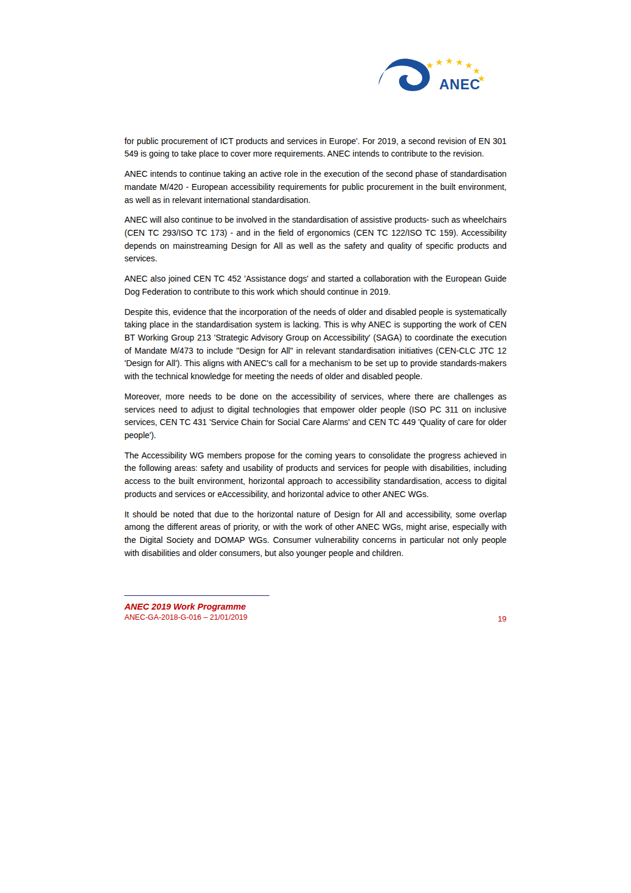ANEC
for public procurement of ICT products and services in Europe'. For 2019, a second revision of EN 301 549 is going to take place to cover more requirements. ANEC intends to contribute to the revision.
ANEC intends to continue taking an active role in the execution of the second phase of standardisation mandate M/420 - European accessibility requirements for public procurement in the built environment, as well as in relevant international standardisation.
ANEC will also continue to be involved in the standardisation of assistive products- such as wheelchairs (CEN TC 293/ISO TC 173) - and in the field of ergonomics (CEN TC 122/ISO TC 159). Accessibility depends on mainstreaming Design for All as well as the safety and quality of specific products and services.
ANEC also joined CEN TC 452 'Assistance dogs' and started a collaboration with the European Guide Dog Federation to contribute to this work which should continue in 2019.
Despite this, evidence that the incorporation of the needs of older and disabled people is systematically taking place in the standardisation system is lacking. This is why ANEC is supporting the work of CEN BT Working Group 213 'Strategic Advisory Group on Accessibility' (SAGA) to coordinate the execution of Mandate M/473 to include "Design for All" in relevant standardisation initiatives (CEN-CLC JTC 12 'Design for All'). This aligns with ANEC's call for a mechanism to be set up to provide standards-makers with the technical knowledge for meeting the needs of older and disabled people.
Moreover, more needs to be done on the accessibility of services, where there are challenges as services need to adjust to digital technologies that empower older people (ISO PC 311 on inclusive services, CEN TC 431 'Service Chain for Social Care Alarms' and CEN TC 449 'Quality of care for older people').
The Accessibility WG members propose for the coming years to consolidate the progress achieved in the following areas: safety and usability of products and services for people with disabilities, including access to the built environment, horizontal approach to accessibility standardisation, access to digital products and services or eAccessibility, and horizontal advice to other ANEC WGs.
It should be noted that due to the horizontal nature of Design for All and accessibility, some overlap among the different areas of priority, or with the work of other ANEC WGs, might arise, especially with the Digital Society and DOMAP WGs. Consumer vulnerability concerns in particular not only people with disabilities and older consumers, but also younger people and children.
ANEC 2019 Work Programme
ANEC-GA-2018-G-016 – 21/01/2019
19